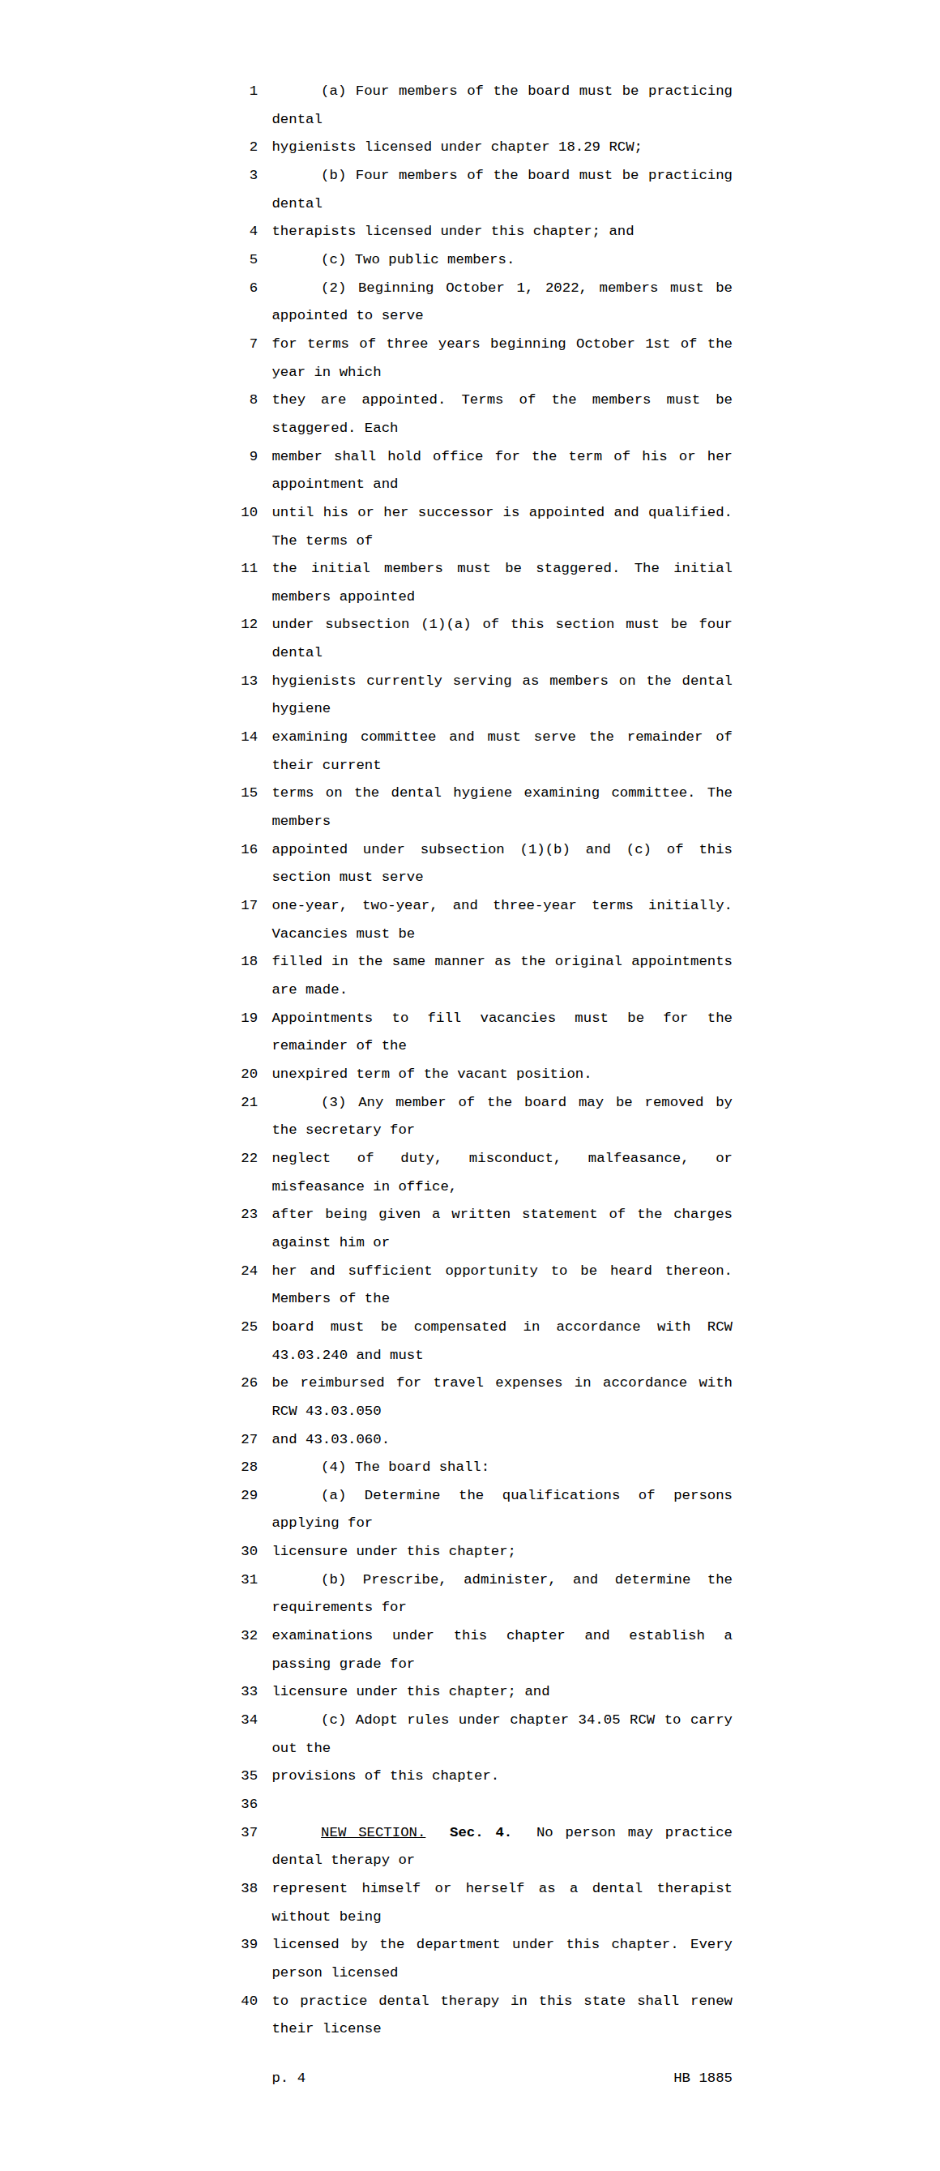(a) Four members of the board must be practicing dental
hygienists licensed under chapter 18.29 RCW;
(b) Four members of the board must be practicing dental
therapists licensed under this chapter; and
(c) Two public members.
(2) Beginning October 1, 2022, members must be appointed to serve
for terms of three years beginning October 1st of the year in which
they are appointed. Terms of the members must be staggered. Each
member shall hold office for the term of his or her appointment and
until his or her successor is appointed and qualified. The terms of
the initial members must be staggered. The initial members appointed
under subsection (1)(a) of this section must be four dental
hygienists currently serving as members on the dental hygiene
examining committee and must serve the remainder of their current
terms on the dental hygiene examining committee. The members
appointed under subsection (1)(b) and (c) of this section must serve
one-year, two-year, and three-year terms initially. Vacancies must be
filled in the same manner as the original appointments are made.
Appointments to fill vacancies must be for the remainder of the
unexpired term of the vacant position.
(3) Any member of the board may be removed by the secretary for
neglect of duty, misconduct, malfeasance, or misfeasance in office,
after being given a written statement of the charges against him or
her and sufficient opportunity to be heard thereon. Members of the
board must be compensated in accordance with RCW 43.03.240 and must
be reimbursed for travel expenses in accordance with RCW 43.03.050
and 43.03.060.
(4) The board shall:
(a) Determine the qualifications of persons applying for
licensure under this chapter;
(b) Prescribe, administer, and determine the requirements for
examinations under this chapter and establish a passing grade for
licensure under this chapter; and
(c) Adopt rules under chapter 34.05 RCW to carry out the
provisions of this chapter.
NEW SECTION. Sec. 4. No person may practice dental therapy or
represent himself or herself as a dental therapist without being
licensed by the department under this chapter. Every person licensed
to practice dental therapy in this state shall renew their license
p. 4 HB 1885